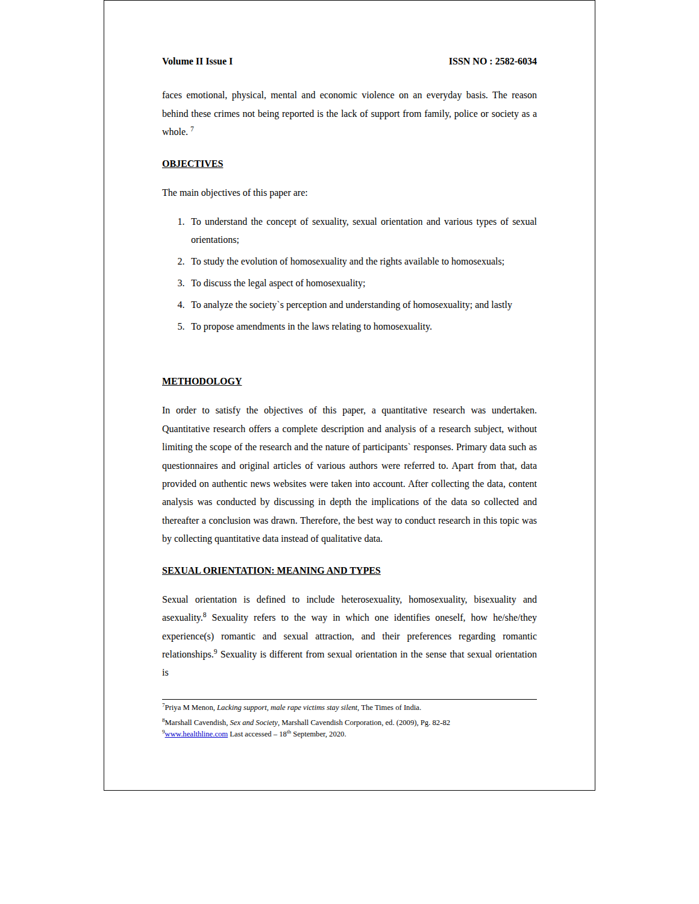Volume II Issue I ISSN NO : 2582-6034
faces emotional, physical, mental and economic violence on an everyday basis. The reason behind these crimes not being reported is the lack of support from family, police or society as a whole. 7
OBJECTIVES
The main objectives of this paper are:
To understand the concept of sexuality, sexual orientation and various types of sexual orientations;
To study the evolution of homosexuality and the rights available to homosexuals;
To discuss the legal aspect of homosexuality;
To analyze the society`s perception and understanding of homosexuality; and lastly
To propose amendments in the laws relating to homosexuality.
METHODOLOGY
In order to satisfy the objectives of this paper, a quantitative research was undertaken. Quantitative research offers a complete description and analysis of a research subject, without limiting the scope of the research and the nature of participants` responses. Primary data such as questionnaires and original articles of various authors were referred to. Apart from that, data provided on authentic news websites were taken into account. After collecting the data, content analysis was conducted by discussing in depth the implications of the data so collected and thereafter a conclusion was drawn. Therefore, the best way to conduct research in this topic was by collecting quantitative data instead of qualitative data.
SEXUAL ORIENTATION: MEANING AND TYPES
Sexual orientation is defined to include heterosexuality, homosexuality, bisexuality and asexuality.8 Sexuality refers to the way in which one identifies oneself, how he/she/they experience(s) romantic and sexual attraction, and their preferences regarding romantic relationships.9 Sexuality is different from sexual orientation in the sense that sexual orientation is
7Priya M Menon, Lacking support, male rape victims stay silent, The Times of India.
8Marshall Cavendish, Sex and Society, Marshall Cavendish Corporation, ed. (2009), Pg. 82-82
9www.healthline.com Last accessed – 18th September, 2020.